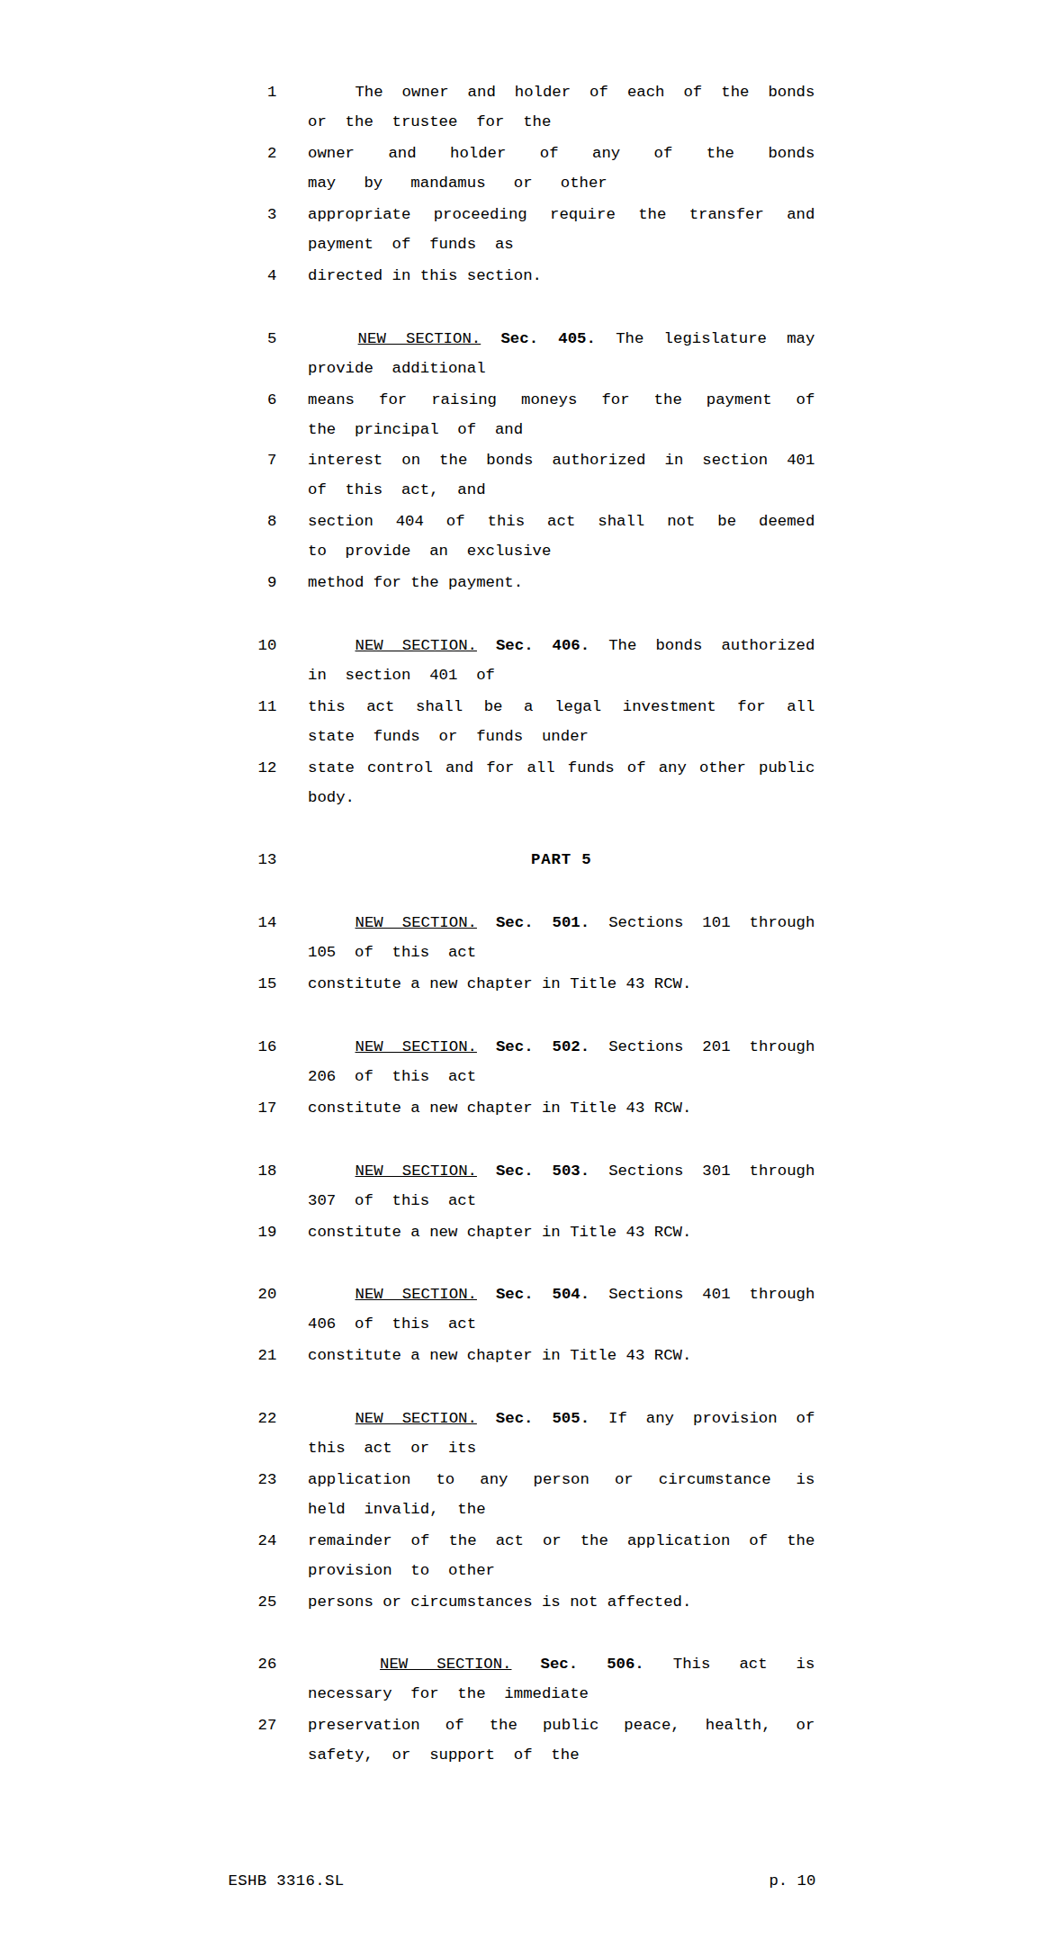| 1 | The owner and holder of each of the bonds or the trustee for the |
| 2 | owner and holder of any of the bonds may by mandamus or other |
| 3 | appropriate proceeding require the transfer and payment of funds as |
| 4 | directed in this section. |
| 5 | NEW SECTION. Sec. 405. The legislature may provide additional |
| 6 | means for raising moneys for the payment of the principal of and |
| 7 | interest on the bonds authorized in section 401 of this act, and |
| 8 | section 404 of this act shall not be deemed to provide an exclusive |
| 9 | method for the payment. |
| 10 | NEW SECTION. Sec. 406. The bonds authorized in section 401 of |
| 11 | this act shall be a legal investment for all state funds or funds under |
| 12 | state control and for all funds of any other public body. |
| 13 | PART 5 |
| 14 | NEW SECTION. Sec. 501. Sections 101 through 105 of this act |
| 15 | constitute a new chapter in Title 43 RCW. |
| 16 | NEW SECTION. Sec. 502. Sections 201 through 206 of this act |
| 17 | constitute a new chapter in Title 43 RCW. |
| 18 | NEW SECTION. Sec. 503. Sections 301 through 307 of this act |
| 19 | constitute a new chapter in Title 43 RCW. |
| 20 | NEW SECTION. Sec. 504. Sections 401 through 406 of this act |
| 21 | constitute a new chapter in Title 43 RCW. |
| 22 | NEW SECTION. Sec. 505. If any provision of this act or its |
| 23 | application to any person or circumstance is held invalid, the |
| 24 | remainder of the act or the application of the provision to other |
| 25 | persons or circumstances is not affected. |
| 26 | NEW SECTION. Sec. 506. This act is necessary for the immediate |
| 27 | preservation of the public peace, health, or safety, or support of the |
ESHB 3316.SL
p. 10